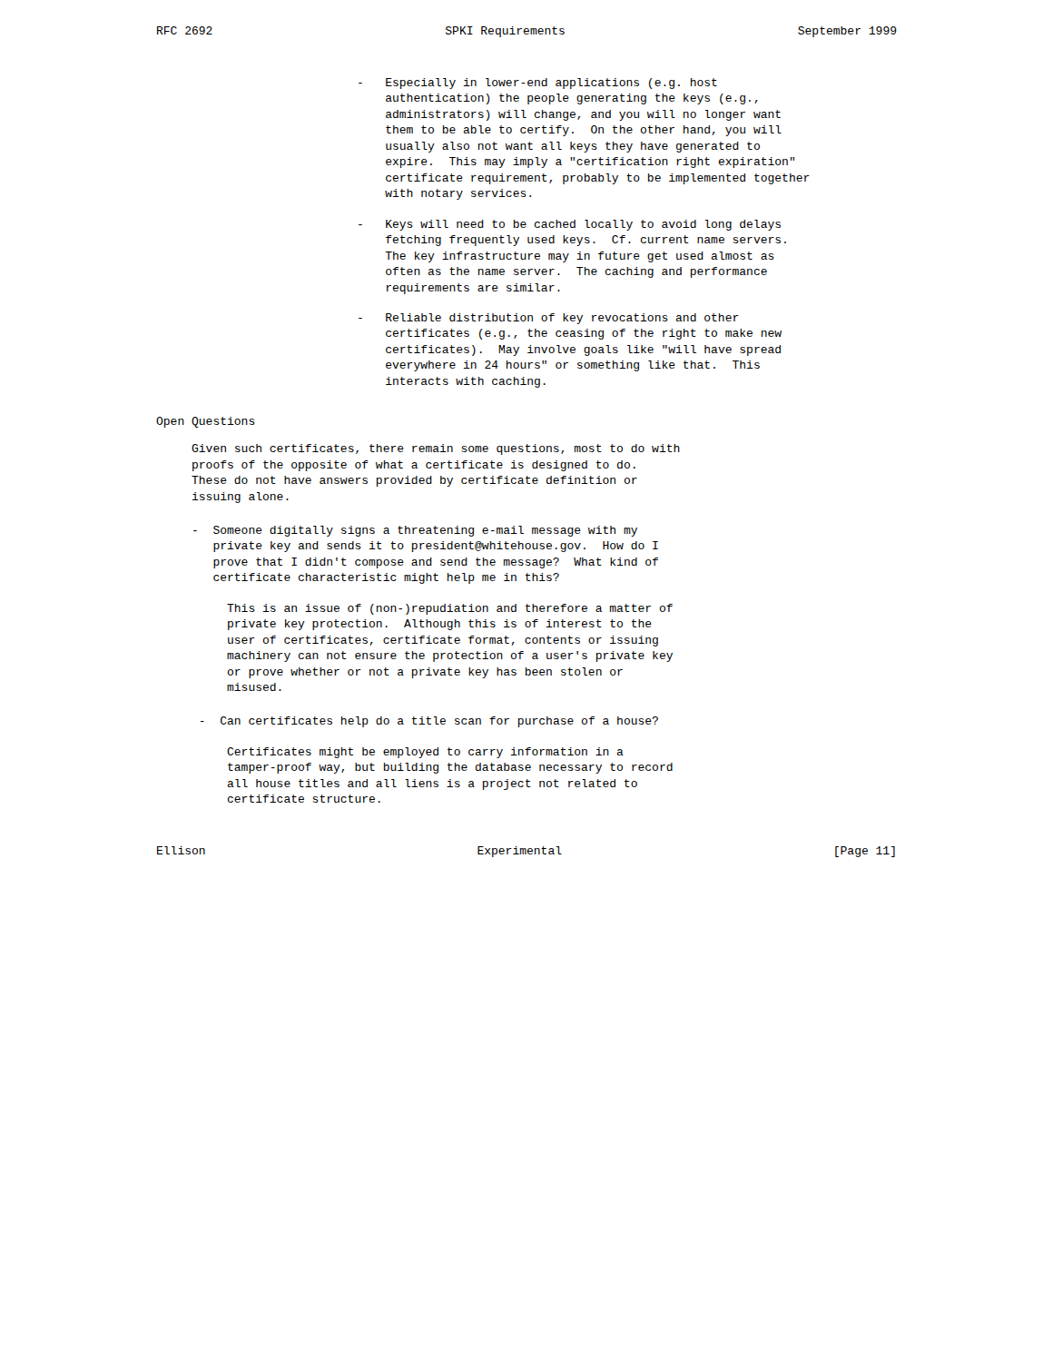RFC 2692 SPKI Requirements September 1999
-   Especially in lower-end applications (e.g. host
    authentication) the people generating the keys (e.g.,
    administrators) will change, and you will no longer want
    them to be able to certify.  On the other hand, you will
    usually also not want all keys they have generated to
    expire.  This may imply a "certification right expiration"
    certificate requirement, probably to be implemented together
    with notary services.
-   Keys will need to be cached locally to avoid long delays
    fetching frequently used keys.  Cf. current name servers.
    The key infrastructure may in future get used almost as
    often as the name server.  The caching and performance
    requirements are similar.
-   Reliable distribution of key revocations and other
    certificates (e.g., the ceasing of the right to make new
    certificates).  May involve goals like "will have spread
    everywhere in 24 hours" or something like that.  This
    interacts with caching.
Open Questions
Given such certificates, there remain some questions, most to do with
proofs of the opposite of what a certificate is designed to do.
These do not have answers provided by certificate definition or
issuing alone.
-  Someone digitally signs a threatening e-mail message with my
   private key and sends it to president@whitehouse.gov.  How do I
   prove that I didn't compose and send the message?  What kind of
   certificate characteristic might help me in this?
This is an issue of (non-)repudiation and therefore a matter of
private key protection.  Although this is of interest to the
user of certificates, certificate format, contents or issuing
machinery can not ensure the protection of a user's private key
or prove whether or not a private key has been stolen or
misused.
 -  Can certificates help do a title scan for purchase of a house?
Certificates might be employed to carry information in a
tamper-proof way, but building the database necessary to record
all house titles and all liens is a project not related to
certificate structure.
Ellison Experimental [Page 11]